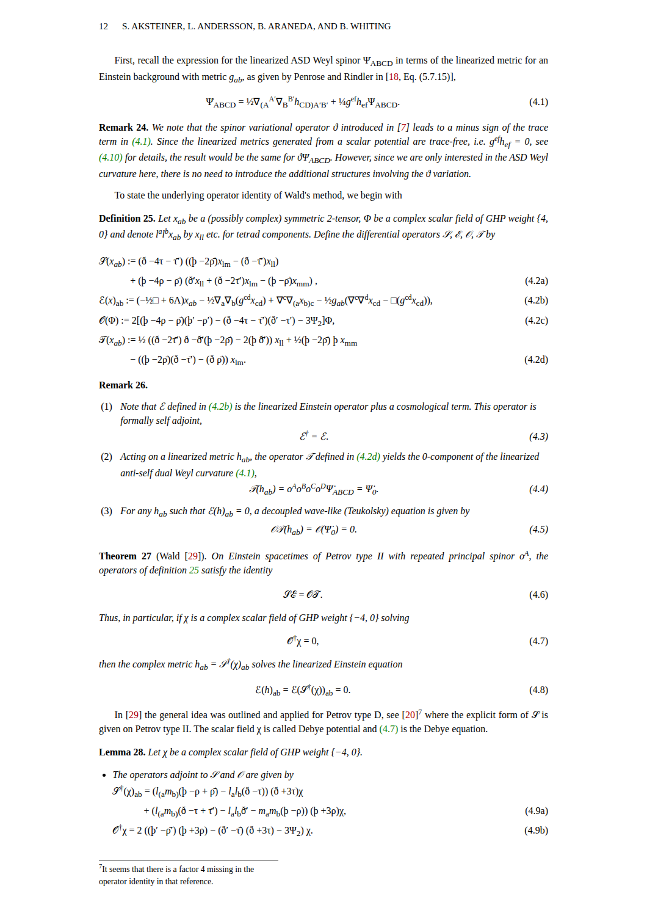12 S. AKSTEINER, L. ANDERSSON, B. ARANEDA, AND B. WHITING
First, recall the expression for the linearized ASD Weyl spinor Ψ̇ABCD in terms of the linearized metric for an Einstein background with metric gab, as given by Penrose and Rindler in [18, Eq. (5.7.15)],
| Ψ̇ ABCD = ½∇ (A A′ ∇ B B′ h CD)A′B′ + ¼ g ef h ef Ψ ABCD . | (4.1) |
Remark 24. We note that the spinor variational operator ϑ introduced in [7] leads to a minus sign of the trace term in (4.1). Since the linearized metrics generated from a scalar potential are trace-free, i.e. gefhef = 0, see (4.10) for details, the result would be the same for ϑΨABCD. However, since we are only interested in the ASD Weyl curvature here, there is no need to introduce the additional structures involving the ϑ variation.
To state the underlying operator identity of Wald's method, we begin with
Definition 25. Let xab be a (possibly complex) symmetric 2-tensor, Φ be a complex scalar field of GHP weight {4, 0} and denote lalbxab by xll etc. for tetrad components. Define the differential operators 𝒮, ℰ, 𝒪, 𝒯 by
| 𝒮( x ab ) := (ð −4τ − τ̄′) ((þ −2ρ̄) x lm − (ð −τ̄′) x ll ) | |
| + (þ −4ρ − ρ̄) (ð̄′ x ll + (ð −2τ̄′) x lm − (þ −ρ̄) x mm ) , | (4.2a) |
| ℰ( x ) ab := (−½□ + 6Λ) x ab − ½∇ a ∇ b ( g cd x cd ) + ∇ c ∇ (a x b)c − ½ g ab (∇ c ∇ d x cd − □( g cd x cd )), | (4.2b) |
| 𝒪(Φ) := 2[(þ −4ρ − ρ̄)(þ′ −ρ′) − (ð −4τ − τ̄′)(ð′ −τ′) − 3Ψ 2 ]Φ, | (4.2c) |
| 𝒯( x ab ) := ½ ((ð −2τ̄′) ð −ð̄′(þ −2ρ̄) − 2(þ ð̄′)) x ll + ½(þ −2ρ̄) þ x mm | |
| − ((þ −2ρ̄)(ð −τ̄′) − (ð ρ̄)) x lm . | (4.2d) |
Remark 26.
Note that ℰ defined in (4.2b) is the linearized Einstein operator plus a cosmological term. This operator is formally self adjoint,
| ℰ † = ℰ. | (4.3) |
Acting on a linearized metric hab, the operator 𝒯 defined in (4.2d) yields the 0-component of the linearized anti-self dual Weyl curvature (4.1),
| 𝒯( h ab ) = o A o B o C o D Ψ̇ ABCD = Ψ̇ 0 . | (4.4) |
For any hab such that ℰ(h)ab = 0, a decoupled wave-like (Teukolsky) equation is given by
| 𝒪𝒯( h ab ) = 𝒪(Ψ̇ 0 ) = 0. | (4.5) |
Theorem 27 (Wald [29]). On Einstein spacetimes of Petrov type II with repeated principal spinor oA, the operators of definition 25 satisfy the identity
| 𝒮ℰ = 𝒪𝒯. | (4.6) |
Thus, in particular, if χ is a complex scalar field of GHP weight {−4, 0} solving
| 𝒪 † χ = 0, | (4.7) |
then the complex metric hab = 𝒮†(χ)ab solves the linearized Einstein equation
| ℰ( h ) ab = ℰ(𝒮 † (χ)) ab = 0. | (4.8) |
In [29] the general idea was outlined and applied for Petrov type D, see [20]7 where the explicit form of 𝒮 is given on Petrov type II. The scalar field χ is called Debye potential and (4.7) is the Debye equation.
Lemma 28. Let χ be a complex scalar field of GHP weight {−4, 0}.
The operators adjoint to 𝒮 and 𝒪 are given by
| 𝒮 † (χ) ab = ( l (a m b) (þ −ρ + ρ̄) − l a l b (ð −τ)) (ð +3τ)χ | |
| + ( l (a m b) (ð −τ + τ̄′) − l a l b ð̄′ − m a m b (þ −ρ)) (þ +3ρ)χ, | (4.9a) |
| 𝒪 † χ = 2 ((þ′ −ρ̄′) (þ +3ρ) − (ð′ −τ̄) (ð +3τ) − 3Ψ 2 ) χ. | (4.9b) |
7It seems that there is a factor 4 missing in the operator identity in that reference.